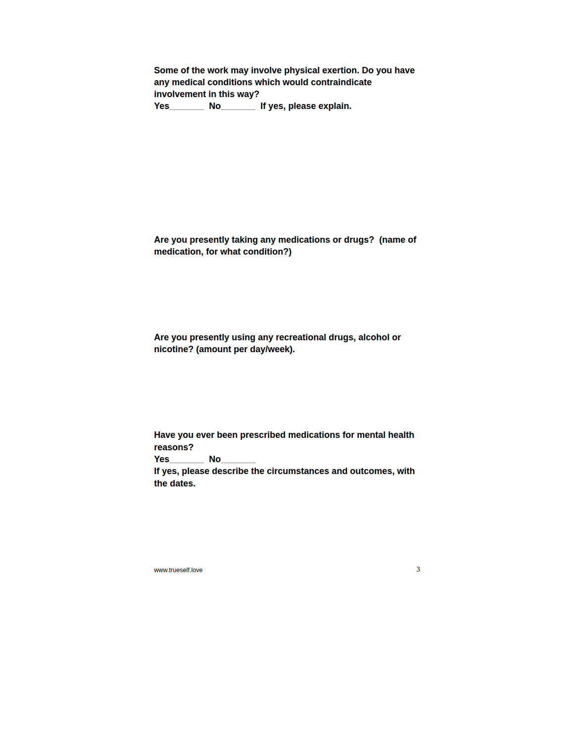Some of the work may involve physical exertion. Do you have any medical conditions which would contraindicate involvement in this way?
Yes_______ No_______ If yes, please explain.
Are you presently taking any medications or drugs? (name of medication, for what condition?)
Are you presently using any recreational drugs, alcohol or nicotine? (amount per day/week).
Have you ever been prescribed medications for mental health reasons?
Yes_______ No_______
If yes, please describe the circumstances and outcomes, with the dates.
www.trueself.love 3